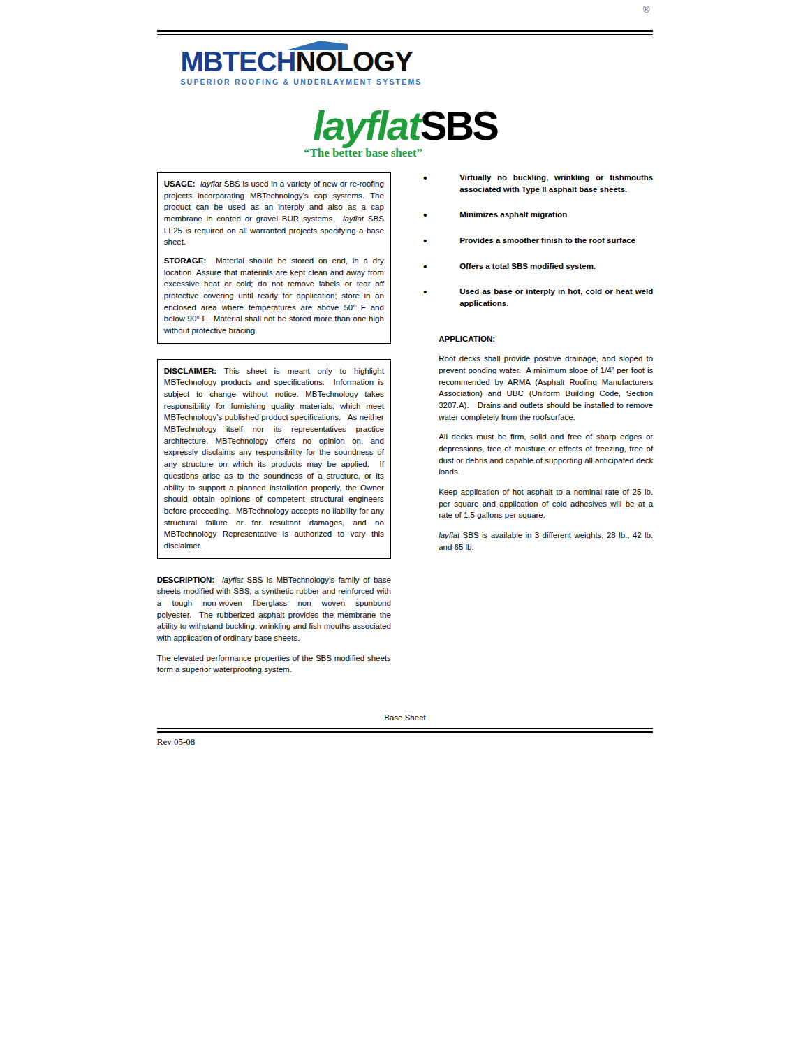®
MB TECH NOLOGY
SUPERIOR ROOFING & UNDERLAYMENT SYSTEMS
layflat SBS
“The better base sheet”
USAGE: layflat SBS is used in a variety of new or re-roofing projects incorporating MBTechnology’s cap systems. The product can be used as an interply and also as a cap membrane in coated or gravel BUR systems. layflat SBS LF25 is required on all warranted projects specifying a base sheet.
STORAGE: Material should be stored on end, in a dry location. Assure that materials are kept clean and away from excessive heat or cold; do not remove labels or tear off protective covering until ready for application; store in an enclosed area where temperatures are above 50° F and below 90° F. Material shall not be stored more than one high without protective bracing.
DISCLAIMER: This sheet is meant only to highlight MBTechnology products and specifications. Information is subject to change without notice. MBTechnology takes responsibility for furnishing quality materials, which meet MBTechnology’s published product specifications. As neither MBTechnology itself nor its representatives practice architecture, MBTechnology offers no opinion on, and expressly disclaims any responsibility for the soundness of any structure on which its products may be applied. If questions arise as to the soundness of a structure, or its ability to support a planned installation properly, the Owner should obtain opinions of competent structural engineers before proceeding. MBTechnology accepts no liability for any structural failure or for resultant damages, and no MBTechnology Representative is authorized to vary this disclaimer.
DESCRIPTION: layflat SBS is MBTechnology’s family of base sheets modified with SBS, a synthetic rubber and reinforced with a tough non-woven fiberglass non woven spunbond polyester. The rubberized asphalt provides the membrane the ability to withstand buckling, wrinkling and fish mouths associated with application of ordinary base sheets.
The elevated performance properties of the SBS modified sheets form a superior waterproofing system.
Virtually no buckling, wrinkling or fishmouths associated with Type II asphalt base sheets.
Minimizes asphalt migration
Provides a smoother finish to the roof surface
Offers a total SBS modified system.
Used as base or interply in hot, cold or heat weld applications.
APPLICATION:
Roof decks shall provide positive drainage, and sloped to prevent ponding water. A minimum slope of 1/4” per foot is recommended by ARMA (Asphalt Roofing Manufacturers Association) and UBC (Uniform Building Code, Section 3207.A). Drains and outlets should be installed to remove water completely from the roofsurface.
All decks must be firm, solid and free of sharp edges or depressions, free of moisture or effects of freezing, free of dust or debris and capable of supporting all anticipated deck loads.
Keep application of hot asphalt to a nominal rate of 25 lb. per square and application of cold adhesives will be at a rate of 1.5 gallons per square.
layflat SBS is available in 3 different weights, 28 lb., 42 lb. and 65 lb.
Base Sheet
Rev 05-08